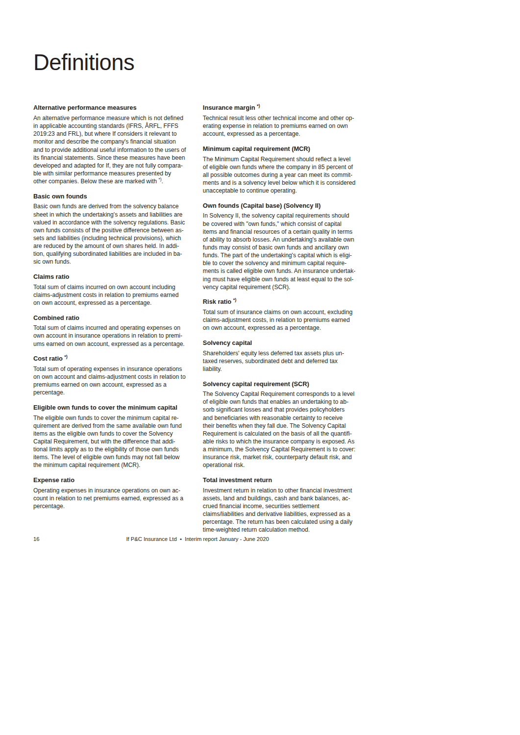Definitions
Alternative performance measures
An alternative performance measure which is not defined in applicable accounting standards (IFRS, ÅRFL, FFFS 2019:23 and FRL), but where If considers it relevant to monitor and describe the company's financial situation and to provide additional useful information to the users of its financial statements. Since these measures have been developed and adapted for If, they are not fully comparable with similar performance measures presented by other companies. Below these are marked with *).
Basic own founds
Basic own funds are derived from the solvency balance sheet in which the undertaking's assets and liabilities are valued in accordance with the solvency regulations. Basic own funds consists of the positive difference between assets and liabilities (including technical provisions), which are reduced by the amount of own shares held. In addition, qualifying subordinated liabilities are included in basic own funds.
Claims ratio
Total sum of claims incurred on own account including claims-adjustment costs in relation to premiums earned on own account, expressed as a percentage.
Combined ratio
Total sum of claims incurred and operating expenses on own account in insurance operations in relation to premiums earned on own account, expressed as a percentage.
Cost ratio *)
Total sum of operating expenses in insurance operations on own account and claims-adjustment costs in relation to premiums earned on own account, expressed as a percentage.
Eligible own funds to cover the minimum capital
The eligible own funds to cover the minimum capital requirement are derived from the same available own fund items as the eligible own funds to cover the Solvency Capital Requirement, but with the difference that additional limits apply as to the eligibility of those own funds items. The level of eligible own funds may not fall below the minimum capital requirement (MCR).
Expense ratio
Operating expenses in insurance operations on own account in relation to net premiums earned, expressed as a percentage.
Insurance margin *)
Technical result less other technical income and other operating expense in relation to premiums earned on own account, expressed as a percentage.
Minimum capital requirement (MCR)
The Minimum Capital Requirement should reflect a level of eligible own funds where the company in 85 percent of all possible outcomes during a year can meet its commitments and is a solvency level below which it is considered unacceptable to continue operating.
Own founds (Capital base) (Solvency II)
In Solvency II, the solvency capital requirements should be covered with "own funds," which consist of capital items and financial resources of a certain quality in terms of ability to absorb losses. An undertaking's available own funds may consist of basic own funds and ancillary own funds. The part of the undertaking's capital which is eligible to cover the solvency and minimum capital requirements is called eligible own funds. An insurance undertaking must have eligible own funds at least equal to the solvency capital requirement (SCR).
Risk ratio *)
Total sum of insurance claims on own account, excluding claims-adjustment costs, in relation to premiums earned on own account, expressed as a percentage.
Solvency capital
Shareholders' equity less deferred tax assets plus untaxed reserves, subordinated debt and deferred tax liability.
Solvency capital requirement (SCR)
The Solvency Capital Requirement corresponds to a level of eligible own funds that enables an undertaking to absorb significant losses and that provides policyholders and beneficiaries with reasonable certainty to receive their benefits when they fall due. The Solvency Capital Requirement is calculated on the basis of all the quantifiable risks to which the insurance company is exposed. As a minimum, the Solvency Capital Requirement is to cover: insurance risk, market risk, counterparty default risk, and operational risk.
Total investment return
Investment return in relation to other financial investment assets, land and buildings, cash and bank balances, accrued financial income, securities settlement claims/liabilities and derivative liabilities, expressed as a percentage. The return has been calculated using a daily time-weighted return calculation method.
16
If P&C Insurance Ltd • Interim report January - June 2020